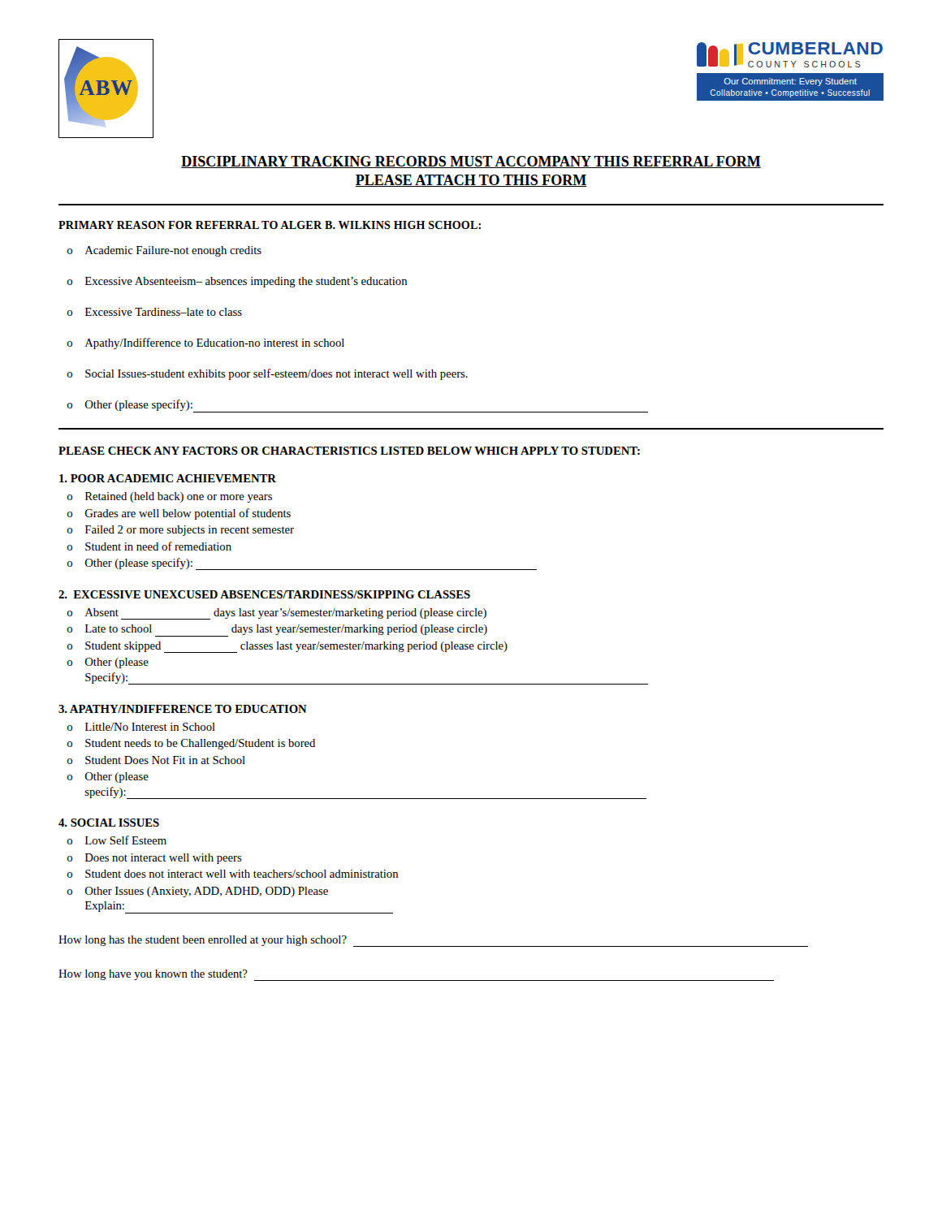ABW
CUMBERLAND
COUNTY SCHOOLS
Our Commitment: Every Student
Collaborative • Competitive • Successful
DISCIPLINARY TRACKING RECORDS MUST ACCOMPANY THIS REFERRAL FORM
PLEASE ATTACH TO THIS FORM
PRIMARY REASON FOR REFERRAL TO ALGER B. WILKINS HIGH SCHOOL:
Academic Failure-not enough credits
Excessive Absenteeism– absences impeding the student’s education
Excessive Tardiness–late to class
Apathy/Indifference to Education-no interest in school
Social Issues-student exhibits poor self-esteem/does not interact well with peers.
Other (please specify):
PLEASE CHECK ANY FACTORS OR CHARACTERISTICS LISTED BELOW WHICH APPLY TO STUDENT:
1. POOR ACADEMIC ACHIEVEMENTR
Retained (held back) one or more years
Grades are well below potential of students
Failed 2 or more subjects in recent semester
Student in need of remediation
Other (please specify):
2. EXCESSIVE UNEXCUSED ABSENCES/TARDINESS/SKIPPING CLASSES
Absent days last year’s/semester/marketing period (please circle)
Late to school days last year/semester/marking period (please circle)
Student skipped classes last year/semester/marking period (please circle)
Other (please
Specify):
3. APATHY/INDIFFERENCE TO EDUCATION
Little/No Interest in School
Student needs to be Challenged/Student is bored
Student Does Not Fit in at School
Other (please
specify):
4. SOCIAL ISSUES
Low Self Esteem
Does not interact well with peers
Student does not interact well with teachers/school administration
Other Issues (Anxiety, ADD, ADHD, ODD) Please
Explain:
How long has the student been enrolled at your high school?
How long have you known the student?